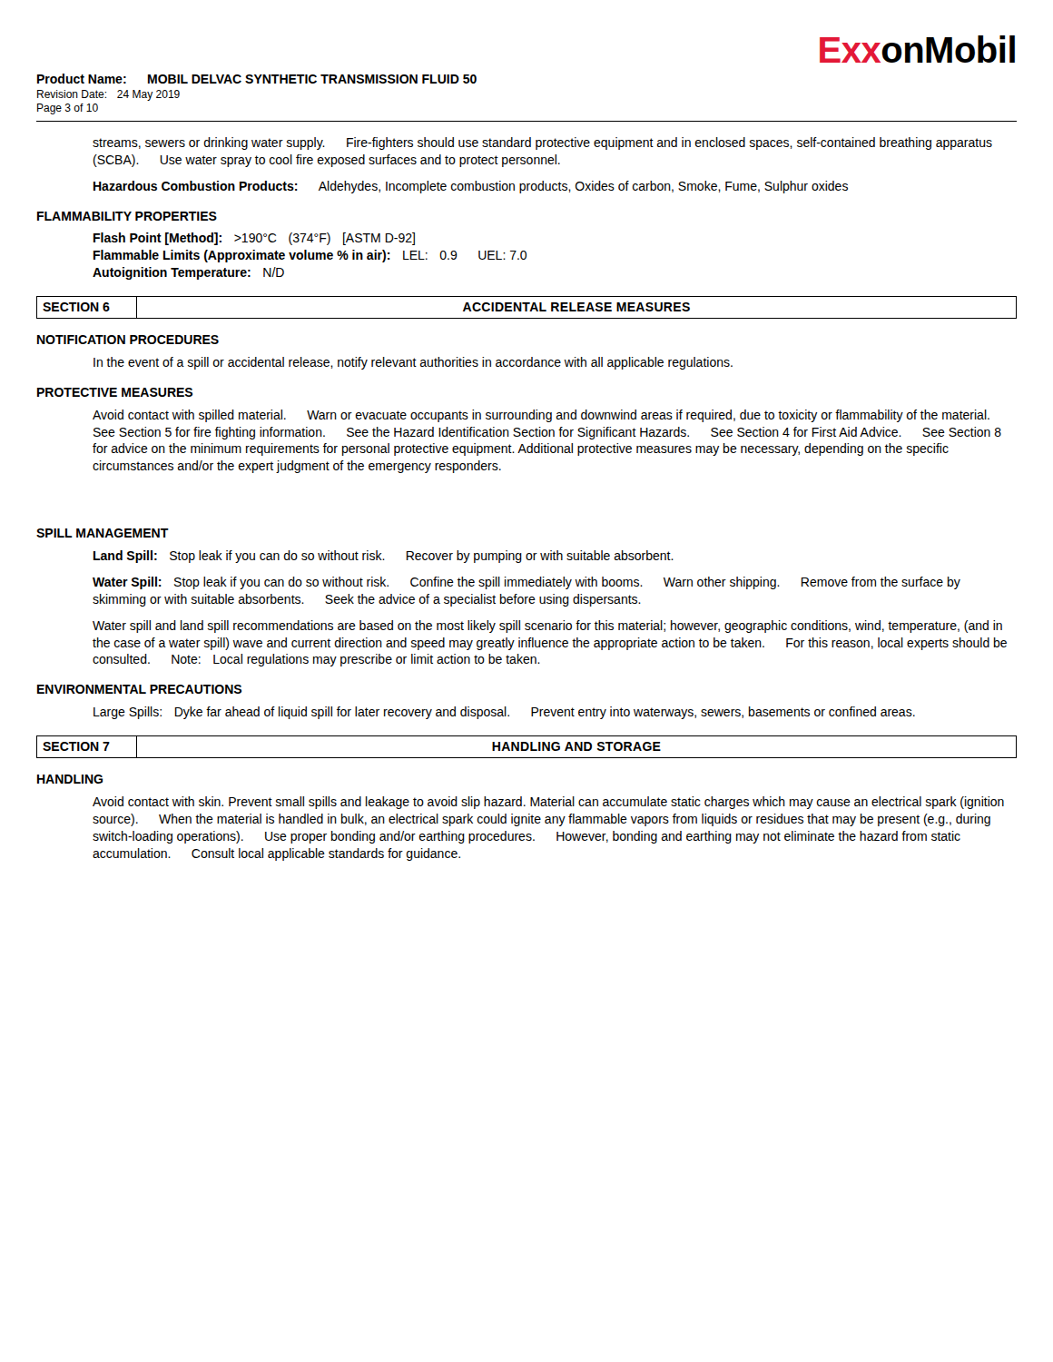Ex xonMobil
Product Name: MOBIL DELVAC SYNTHETIC TRANSMISSION FLUID 50
Revision Date: 24 May 2019
Page 3 of 10
streams, sewers or drinking water supply. Fire-fighters should use standard protective equipment and in enclosed spaces, self-contained breathing apparatus (SCBA). Use water spray to cool fire exposed surfaces and to protect personnel.
Hazardous Combustion Products: Aldehydes, Incomplete combustion products, Oxides of carbon, Smoke, Fume, Sulphur oxides
FLAMMABILITY PROPERTIES
Flash Point [Method]: >190°C (374°F) [ASTM D-92]
Flammable Limits (Approximate volume % in air): LEL: 0.9 UEL: 7.0
Autoignition Temperature: N/D
SECTION 6
ACCIDENTAL RELEASE MEASURES
NOTIFICATION PROCEDURES
In the event of a spill or accidental release, notify relevant authorities in accordance with all applicable regulations.
PROTECTIVE MEASURES
Avoid contact with spilled material. Warn or evacuate occupants in surrounding and downwind areas if required, due to toxicity or flammability of the material. See Section 5 for fire fighting information. See the Hazard Identification Section for Significant Hazards. See Section 4 for First Aid Advice. See Section 8 for advice on the minimum requirements for personal protective equipment. Additional protective measures may be necessary, depending on the specific circumstances and/or the expert judgment of the emergency responders.
SPILL MANAGEMENT
Land Spill: Stop leak if you can do so without risk. Recover by pumping or with suitable absorbent.
Water Spill: Stop leak if you can do so without risk. Confine the spill immediately with booms. Warn other shipping. Remove from the surface by skimming or with suitable absorbents. Seek the advice of a specialist before using dispersants.
Water spill and land spill recommendations are based on the most likely spill scenario for this material; however, geographic conditions, wind, temperature, (and in the case of a water spill) wave and current direction and speed may greatly influence the appropriate action to be taken. For this reason, local experts should be consulted. Note: Local regulations may prescribe or limit action to be taken.
ENVIRONMENTAL PRECAUTIONS
Large Spills: Dyke far ahead of liquid spill for later recovery and disposal. Prevent entry into waterways, sewers, basements or confined areas.
SECTION 7
HANDLING AND STORAGE
HANDLING
Avoid contact with skin. Prevent small spills and leakage to avoid slip hazard. Material can accumulate static charges which may cause an electrical spark (ignition source). When the material is handled in bulk, an electrical spark could ignite any flammable vapors from liquids or residues that may be present (e.g., during switch-loading operations). Use proper bonding and/or earthing procedures. However, bonding and earthing may not eliminate the hazard from static accumulation. Consult local applicable standards for guidance.